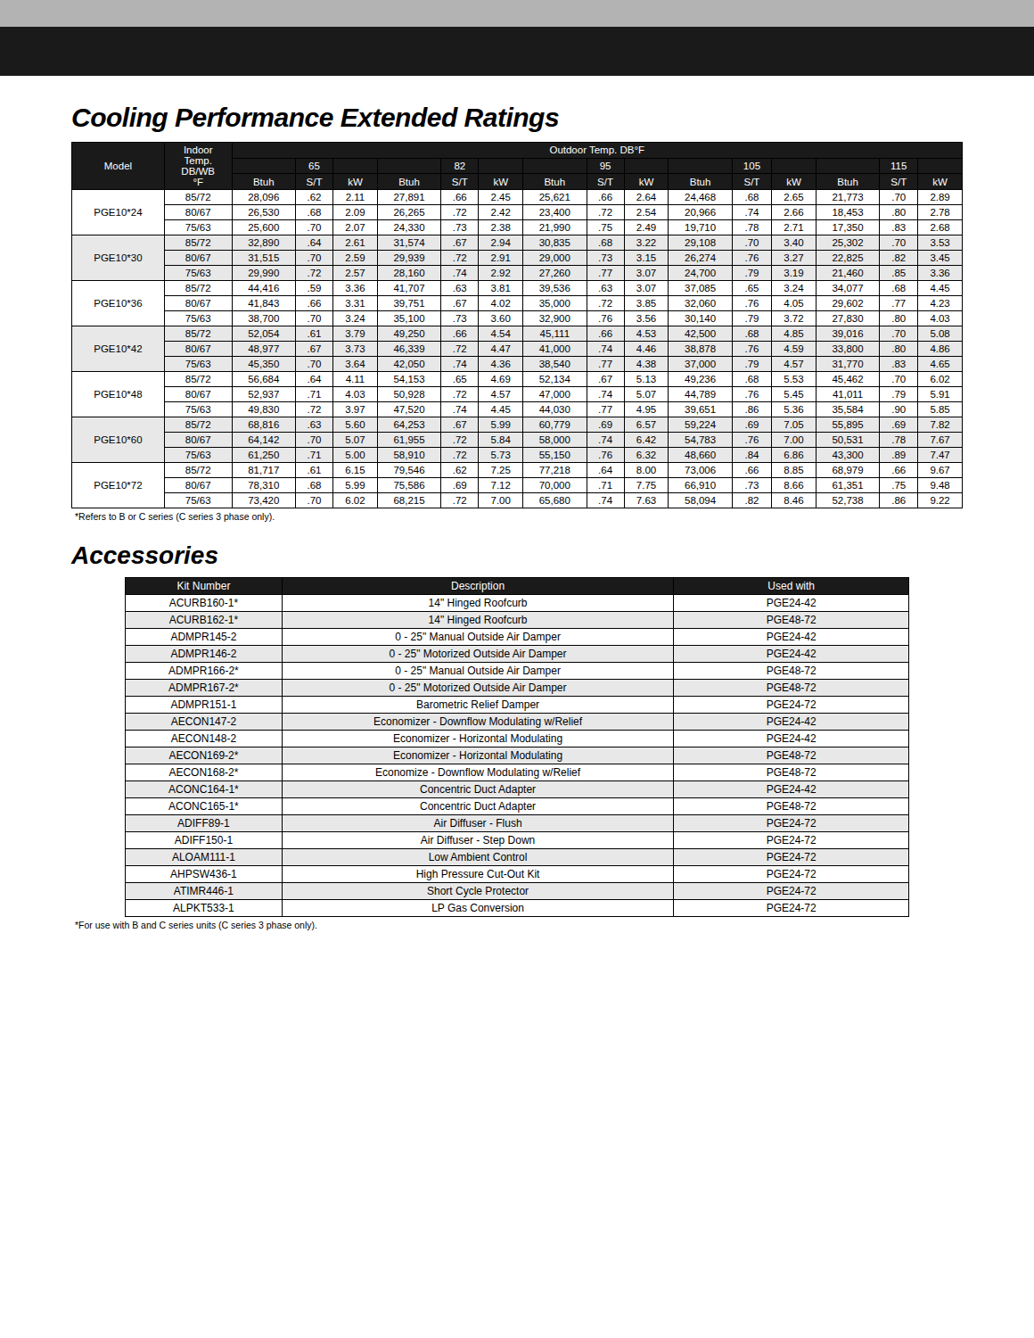Cooling Performance Extended Ratings
| Model | Indoor Temp. DB/WB °F | Outdoor Temp. DB°F |
| --- | --- | --- |
| | 65 | | | 82 | | | 95 | | | 105 | | | 115 | |
| Btuh | S/T | kW | Btuh | S/T | kW | Btuh | S/T | kW | Btuh | S/T | kW | Btuh | S/T | kW |
| PGE10*24 | 85/72 | 28,096 | .62 | 2.11 | 27,891 | .66 | 2.45 | 25,621 | .66 | 2.64 | 24,468 | .68 | 2.65 | 21,773 | .70 | 2.89 |
| 80/67 | 26,530 | .68 | 2.09 | 26,265 | .72 | 2.42 | 23,400 | .72 | 2.54 | 20,966 | .74 | 2.66 | 18,453 | .80 | 2.78 |
| 75/63 | 25,600 | .70 | 2.07 | 24,330 | .73 | 2.38 | 21,990 | .75 | 2.49 | 19,710 | .78 | 2.71 | 17,350 | .83 | 2.68 |
| PGE10*30 | 85/72 | 32,890 | .64 | 2.61 | 31,574 | .67 | 2.94 | 30,835 | .68 | 3.22 | 29,108 | .70 | 3.40 | 25,302 | .70 | 3.53 |
| 80/67 | 31,515 | .70 | 2.59 | 29,939 | .72 | 2.91 | 29,000 | .73 | 3.15 | 26,274 | .76 | 3.27 | 22,825 | .82 | 3.45 |
| 75/63 | 29,990 | .72 | 2.57 | 28,160 | .74 | 2.92 | 27,260 | .77 | 3.07 | 24,700 | .79 | 3.19 | 21,460 | .85 | 3.36 |
| PGE10*36 | 85/72 | 44,416 | .59 | 3.36 | 41,707 | .63 | 3.81 | 39,536 | .63 | 3.07 | 37,085 | .65 | 3.24 | 34,077 | .68 | 4.45 |
| 80/67 | 41,843 | .66 | 3.31 | 39,751 | .67 | 4.02 | 35,000 | .72 | 3.85 | 32,060 | .76 | 4.05 | 29,602 | .77 | 4.23 |
| 75/63 | 38,700 | .70 | 3.24 | 35,100 | .73 | 3.60 | 32,900 | .76 | 3.56 | 30,140 | .79 | 3.72 | 27,830 | .80 | 4.03 |
| PGE10*42 | 85/72 | 52,054 | .61 | 3.79 | 49,250 | .66 | 4.54 | 45,111 | .66 | 4.53 | 42,500 | .68 | 4.85 | 39,016 | .70 | 5.08 |
| 80/67 | 48,977 | .67 | 3.73 | 46,339 | .72 | 4.47 | 41,000 | .74 | 4.46 | 38,878 | .76 | 4.59 | 33,800 | .80 | 4.86 |
| 75/63 | 45,350 | .70 | 3.64 | 42,050 | .74 | 4.36 | 38,540 | .77 | 4.38 | 37,000 | .79 | 4.57 | 31,770 | .83 | 4.65 |
| PGE10*48 | 85/72 | 56,684 | .64 | 4.11 | 54,153 | .65 | 4.69 | 52,134 | .67 | 5.13 | 49,236 | .68 | 5.53 | 45,462 | .70 | 6.02 |
| 80/67 | 52,937 | .71 | 4.03 | 50,928 | .72 | 4.57 | 47,000 | .74 | 5.07 | 44,789 | .76 | 5.45 | 41,011 | .79 | 5.91 |
| 75/63 | 49,830 | .72 | 3.97 | 47,520 | .74 | 4.45 | 44,030 | .77 | 4.95 | 39,651 | .86 | 5.36 | 35,584 | .90 | 5.85 |
| PGE10*60 | 85/72 | 68,816 | .63 | 5.60 | 64,253 | .67 | 5.99 | 60,779 | .69 | 6.57 | 59,224 | .69 | 7.05 | 55,895 | .69 | 7.82 |
| 80/67 | 64,142 | .70 | 5.07 | 61,955 | .72 | 5.84 | 58,000 | .74 | 6.42 | 54,783 | .76 | 7.00 | 50,531 | .78 | 7.67 |
| 75/63 | 61,250 | .71 | 5.00 | 58,910 | .72 | 5.73 | 55,150 | .76 | 6.32 | 48,660 | .84 | 6.86 | 43,300 | .89 | 7.47 |
| PGE10*72 | 85/72 | 81,717 | .61 | 6.15 | 79,546 | .62 | 7.25 | 77,218 | .64 | 8.00 | 73,006 | .66 | 8.85 | 68,979 | .66 | 9.67 |
| 80/67 | 78,310 | .68 | 5.99 | 75,586 | .69 | 7.12 | 70,000 | .71 | 7.75 | 66,910 | .73 | 8.66 | 61,351 | .75 | 9.48 |
| 75/63 | 73,420 | .70 | 6.02 | 68,215 | .72 | 7.00 | 65,680 | .74 | 7.63 | 58,094 | .82 | 8.46 | 52,738 | .86 | 9.22 |
*Refers to B or C series (C series 3 phase only).
Accessories
| Kit Number | Description | Used with |
| --- | --- | --- |
| ACURB160-1* | 14" Hinged Roofcurb | PGE24-42 |
| ACURB162-1* | 14" Hinged Roofcurb | PGE48-72 |
| ADMPR145-2 | 0 - 25" Manual Outside Air Damper | PGE24-42 |
| ADMPR146-2 | 0 - 25" Motorized Outside Air Damper | PGE24-42 |
| ADMPR166-2* | 0 - 25" Manual Outside Air Damper | PGE48-72 |
| ADMPR167-2* | 0 - 25" Motorized Outside Air Damper | PGE48-72 |
| ADMPR151-1 | Barometric Relief Damper | PGE24-72 |
| AECON147-2 | Economizer - Downflow Modulating w/Relief | PGE24-42 |
| AECON148-2 | Economizer - Horizontal Modulating | PGE24-42 |
| AECON169-2* | Economizer - Horizontal Modulating | PGE48-72 |
| AECON168-2* | Economize - Downflow Modulating w/Relief | PGE48-72 |
| ACONC164-1* | Concentric Duct Adapter | PGE24-42 |
| ACONC165-1* | Concentric Duct Adapter | PGE48-72 |
| ADIFF89-1 | Air Diffuser - Flush | PGE24-72 |
| ADIFF150-1 | Air Diffuser - Step Down | PGE24-72 |
| ALOAM111-1 | Low Ambient Control | PGE24-72 |
| AHPSW436-1 | High Pressure Cut-Out Kit | PGE24-72 |
| ATIMR446-1 | Short Cycle Protector | PGE24-72 |
| ALPKT533-1 | LP Gas Conversion | PGE24-72 |
*For use with B and C series units (C series 3 phase only).